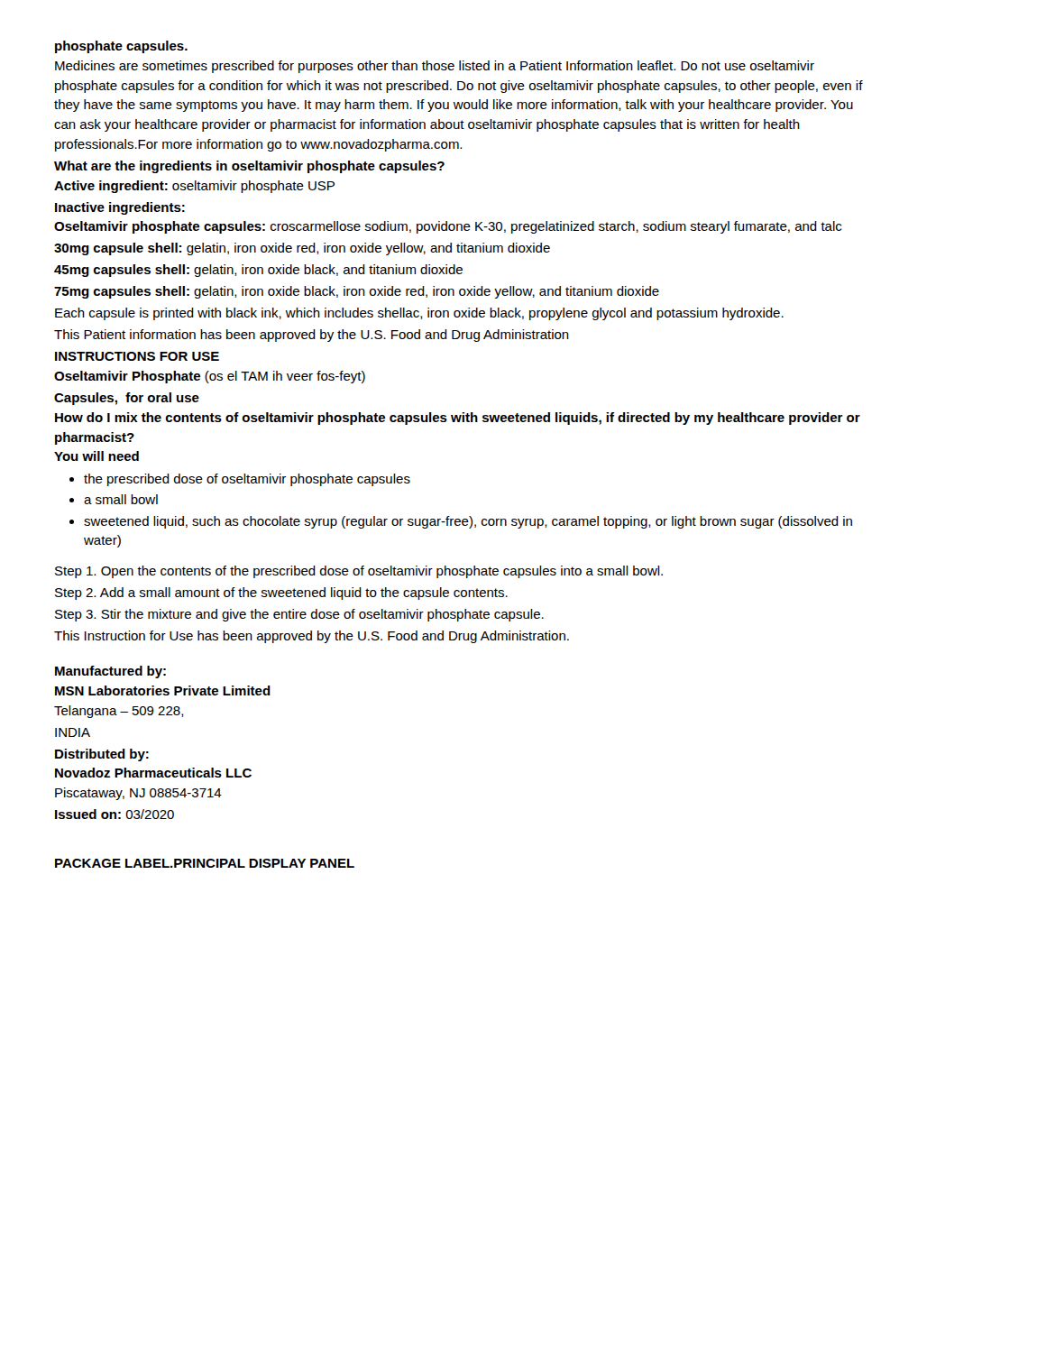phosphate capsules.
Medicines are sometimes prescribed for purposes other than those listed in a Patient Information leaflet. Do not use oseltamivir phosphate capsules for a condition for which it was not prescribed. Do not give oseltamivir phosphate capsules, to other people, even if they have the same symptoms you have. It may harm them. If you would like more information, talk with your healthcare provider. You can ask your healthcare provider or pharmacist for information about oseltamivir phosphate capsules that is written for health professionals.For more information go to www.novadozpharma.com.
What are the ingredients in oseltamivir phosphate capsules?
Active ingredient: oseltamivir phosphate USP
Inactive ingredients:
Oseltamivir phosphate capsules: croscarmellose sodium, povidone K-30, pregelatinized starch, sodium stearyl fumarate, and talc
30mg capsule shell: gelatin, iron oxide red, iron oxide yellow, and titanium dioxide
45mg capsules shell: gelatin, iron oxide black, and titanium dioxide
75mg capsules shell: gelatin, iron oxide black, iron oxide red, iron oxide yellow, and titanium dioxide
Each capsule is printed with black ink, which includes shellac, iron oxide black, propylene glycol and potassium hydroxide.
This Patient information has been approved by the U.S. Food and Drug Administration
INSTRUCTIONS FOR USE
Oseltamivir Phosphate (os el TAM ih veer fos-feyt)
Capsules, for oral use
How do I mix the contents of oseltamivir phosphate capsules with sweetened liquids, if directed by my healthcare provider or pharmacist?
You will need
the prescribed dose of oseltamivir phosphate capsules
a small bowl
sweetened liquid, such as chocolate syrup (regular or sugar-free), corn syrup, caramel topping, or light brown sugar (dissolved in water)
Step 1. Open the contents of the prescribed dose of oseltamivir phosphate capsules into a small bowl.
Step 2. Add a small amount of the sweetened liquid to the capsule contents.
Step 3. Stir the mixture and give the entire dose of oseltamivir phosphate capsule.
This Instruction for Use has been approved by the U.S. Food and Drug Administration.
Manufactured by:
MSN Laboratories Private Limited
Telangana – 509 228,
INDIA
Distributed by:
Novadoz Pharmaceuticals LLC
Piscataway, NJ 08854-3714
Issued on: 03/2020
PACKAGE LABEL.PRINCIPAL DISPLAY PANEL